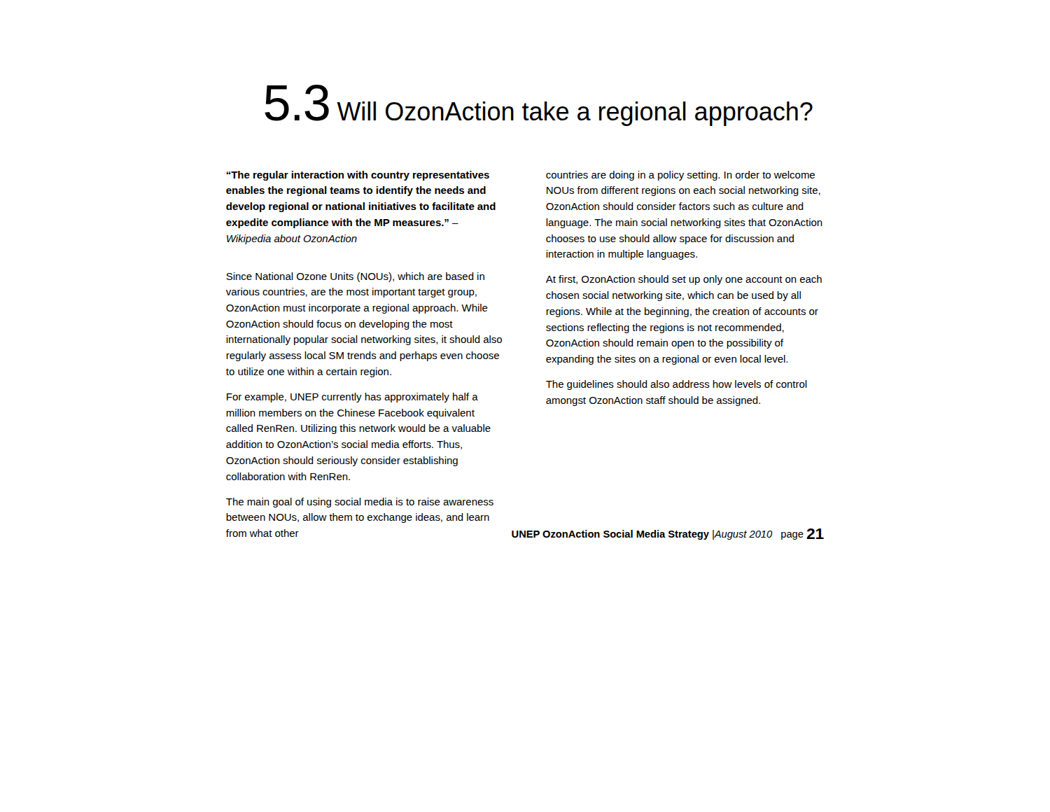5.3 Will OzonAction take a regional approach?
“The regular interaction with country representatives enables the regional teams to identify the needs and develop regional or national initiatives to facilitate and expedite compliance with the MP measures.” – Wikipedia about OzonAction
Since National Ozone Units (NOUs), which are based in various countries, are the most important target group, OzonAction must incorporate a regional approach. While OzonAction should focus on developing the most internationally popular social networking sites, it should also regularly assess local SM trends and perhaps even choose to utilize one within a certain region.
For example, UNEP currently has approximately half a million members on the Chinese Facebook equivalent called RenRen. Utilizing this network would be a valuable addition to OzonAction’s social media efforts. Thus, OzonAction should seriously consider establishing collaboration with RenRen.
The main goal of using social media is to raise awareness between NOUs, allow them to exchange ideas, and learn from what other
countries are doing in a policy setting. In order to welcome NOUs from different regions on each social networking site, OzonAction should consider factors such as culture and language. The main social networking sites that OzonAction chooses to use should allow space for discussion and interaction in multiple languages.
At first, OzonAction should set up only one account on each chosen social networking site, which can be used by all regions. While at the beginning, the creation of accounts or sections reflecting the regions is not recommended, OzonAction should remain open to the possibility of expanding the sites on a regional or even local level.
The guidelines should also address how levels of control amongst OzonAction staff should be assigned.
UNEP OzonAction Social Media Strategy |August 2010 page 21